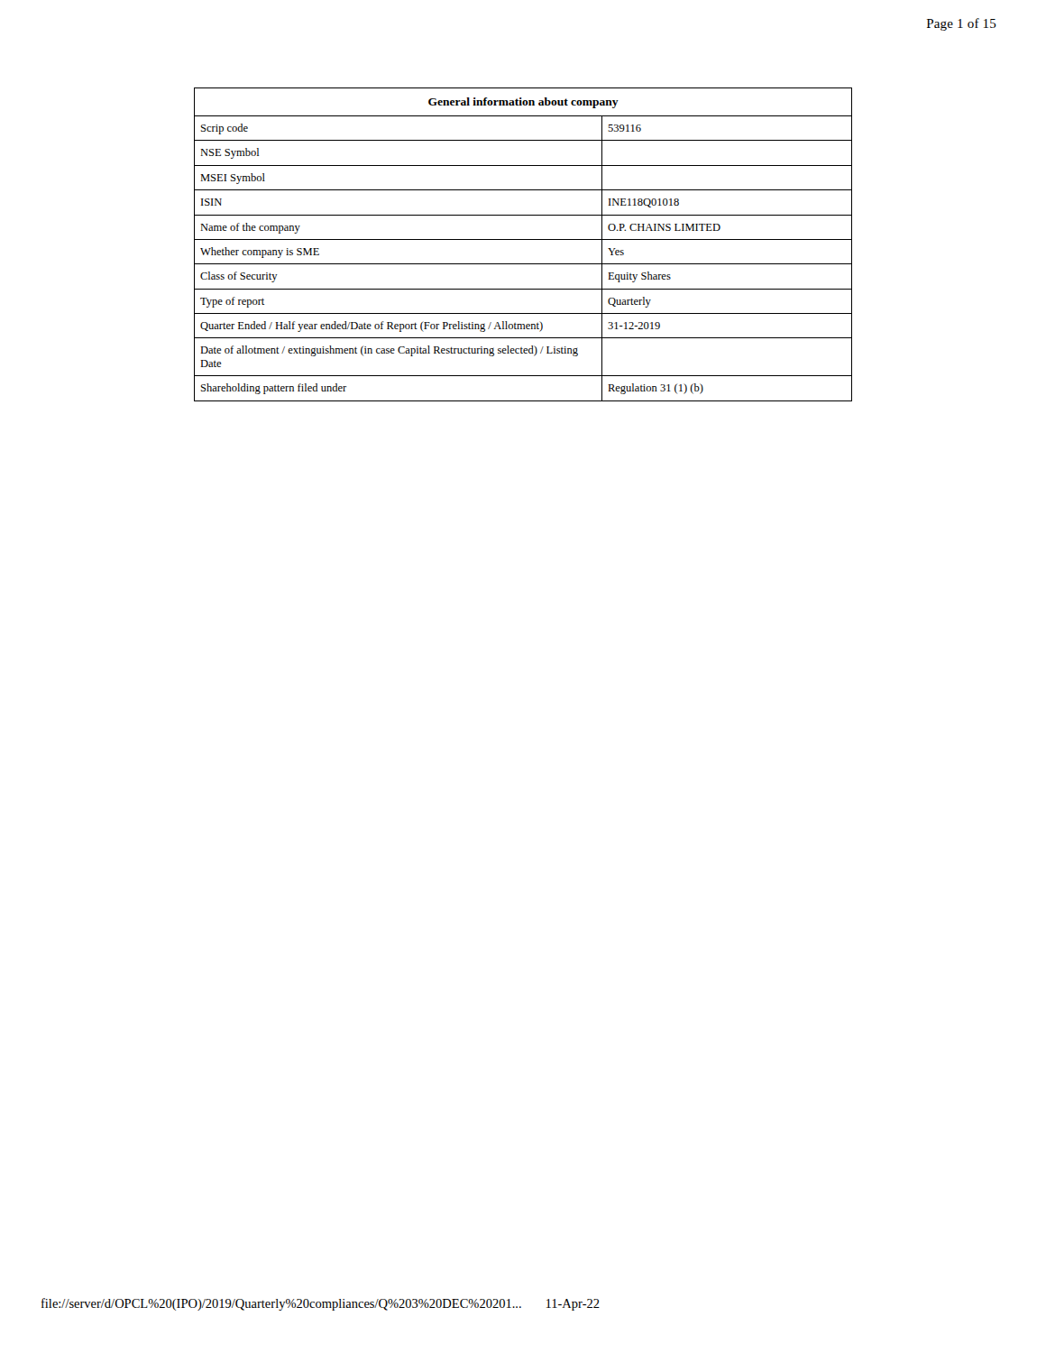Page 1 of 15
General information about company
| Scrip code | 539116 |
| NSE Symbol | |
| MSEI Symbol | |
| ISIN | INE118Q01018 |
| Name of the company | O.P. CHAINS LIMITED |
| Whether company is SME | Yes |
| Class of Security | Equity Shares |
| Type of report | Quarterly |
| Quarter Ended / Half year ended/Date of Report (For Prelisting / Allotment) | 31-12-2019 |
| Date of allotment / extinguishment (in case Capital Restructuring selected) / Listing Date | |
| Shareholding pattern filed under | Regulation 31 (1) (b) |
file://server/d/OPCL%20(IPO)/2019/Quarterly%20compliances/Q%203%20DEC%20201... 11-Apr-22